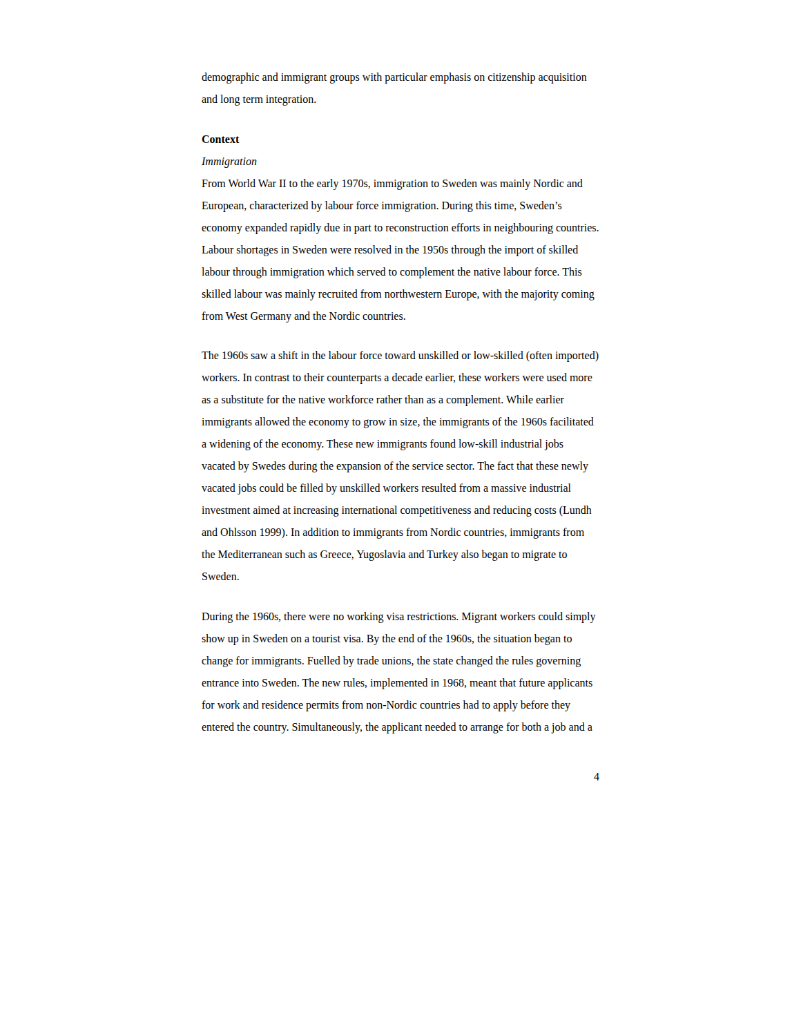demographic and immigrant groups with particular emphasis on citizenship acquisition and long term integration.
Context
Immigration
From World War II to the early 1970s, immigration to Sweden was mainly Nordic and European, characterized by labour force immigration. During this time, Sweden’s economy expanded rapidly due in part to reconstruction efforts in neighbouring countries. Labour shortages in Sweden were resolved in the 1950s through the import of skilled labour through immigration which served to complement the native labour force. This skilled labour was mainly recruited from northwestern Europe, with the majority coming from West Germany and the Nordic countries.
The 1960s saw a shift in the labour force toward unskilled or low-skilled (often imported) workers. In contrast to their counterparts a decade earlier, these workers were used more as a substitute for the native workforce rather than as a complement. While earlier immigrants allowed the economy to grow in size, the immigrants of the 1960s facilitated a widening of the economy. These new immigrants found low-skill industrial jobs vacated by Swedes during the expansion of the service sector. The fact that these newly vacated jobs could be filled by unskilled workers resulted from a massive industrial investment aimed at increasing international competitiveness and reducing costs (Lundh and Ohlsson 1999). In addition to immigrants from Nordic countries, immigrants from the Mediterranean such as Greece, Yugoslavia and Turkey also began to migrate to Sweden.
During the 1960s, there were no working visa restrictions. Migrant workers could simply show up in Sweden on a tourist visa. By the end of the 1960s, the situation began to change for immigrants. Fuelled by trade unions, the state changed the rules governing entrance into Sweden. The new rules, implemented in 1968, meant that future applicants for work and residence permits from non-Nordic countries had to apply before they entered the country. Simultaneously, the applicant needed to arrange for both a job and a
4